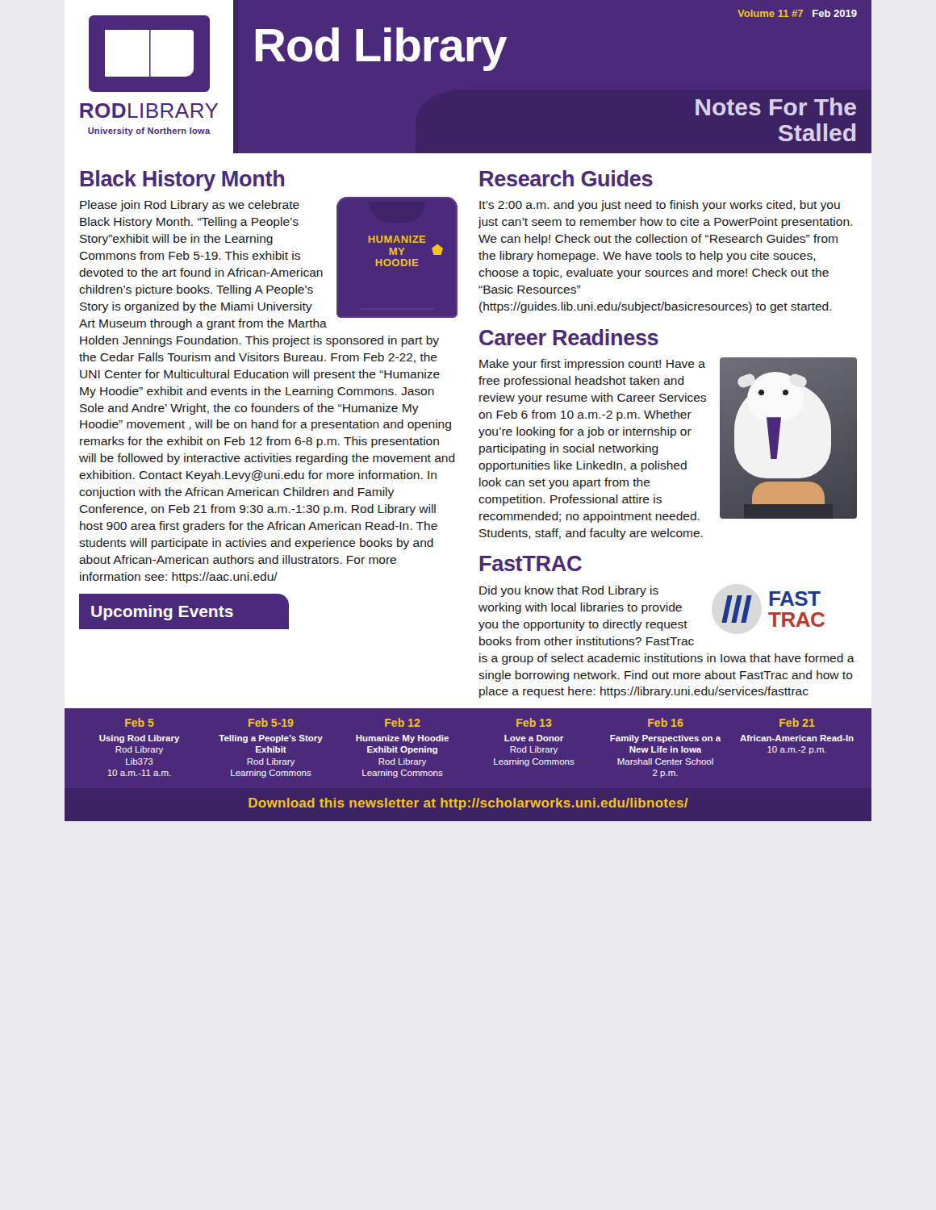❧
RODLIBRARY
University of Northern Iowa
Volume 11 #7 Feb 2019
Rod Library
Notes For The
Stalled
Black History Month
HUMANIZE
MY
HOODIE
Please join Rod Library as we celebrate Black History Month. “Telling a People’s Story”exhibit will be in the Learning Commons from Feb 5-19. This exhibit is devoted to the art found in African-American children’s picture books. Telling A People's Story is organized by the Miami University Art Museum through a grant from the Martha Holden Jennings Foundation. This project is sponsored in part by the Cedar Falls Tourism and Visitors Bureau. From Feb 2-22, the UNI Center for Multicultural Education will present the “Humanize My Hoodie” exhibit and events in the Learning Commons. Jason Sole and Andre’ Wright, the co founders of the “Humanize My Hoodie” movement , will be on hand for a presentation and opening remarks for the exhibit on Feb 12 from 6-8 p.m. This presentation will be followed by interactive activities regarding the movement and exhibition. Contact Keyah.Levy@uni.edu for more information. In conjuction with the African American Children and Family Conference, on Feb 21 from 9:30 a.m.-1:30 p.m. Rod Library will host 900 area first graders for the African American Read-In. The students will participate in activies and experience books by and about African-American authors and illustrators. For more information see: https://aac.uni.edu/
Upcoming Events
Research Guides
It’s 2:00 a.m. and you just need to finish your works cited, but you just can’t seem to remember how to cite a PowerPoint presentation. We can help! Check out the collection of “Research Guides” from the library homepage. We have tools to help you cite souces, choose a topic, evaluate your sources and more! Check out the “Basic Resources” (https://guides.lib.uni.edu/subject/basicresources) to get started.
Career Readiness
Make your first impression count! Have a free professional headshot taken and review your resume with Career Services on Feb 6 from 10 a.m.-2 p.m. Whether you’re looking for a job or internship or participating in social networking opportunities like LinkedIn, a polished look can set you apart from the competition. Professional attire is recommended; no appointment needed. Students, staff, and faculty are welcome.
FastTRAC
FAST TRAC
Did you know that Rod Library is working with local libraries to provide you the opportunity to directly request books from other institutions? FastTrac is a group of select academic institutions in Iowa that have formed a single borrowing network. Find out more about FastTrac and how to place a request here: https://library.uni.edu/services/fasttrac
Feb 5 Using Rod Library
Rod Library
Lib373
10 a.m.-11 a.m.
Feb 5-19 Telling a People’s Story Exhibit
Rod Library
Learning Commons
Feb 12 Humanize My Hoodie Exhibit Opening
Rod Library
Learning Commons
Feb 13 Love a Donor
Rod Library
Learning Commons
Feb 16 Family Perspectives on a New Life in Iowa
Marshall Center School
2 p.m.
Feb 21 African-American Read-In
10 a.m.-2 p.m.
Download this newsletter at http://scholarworks.uni.edu/libnotes/